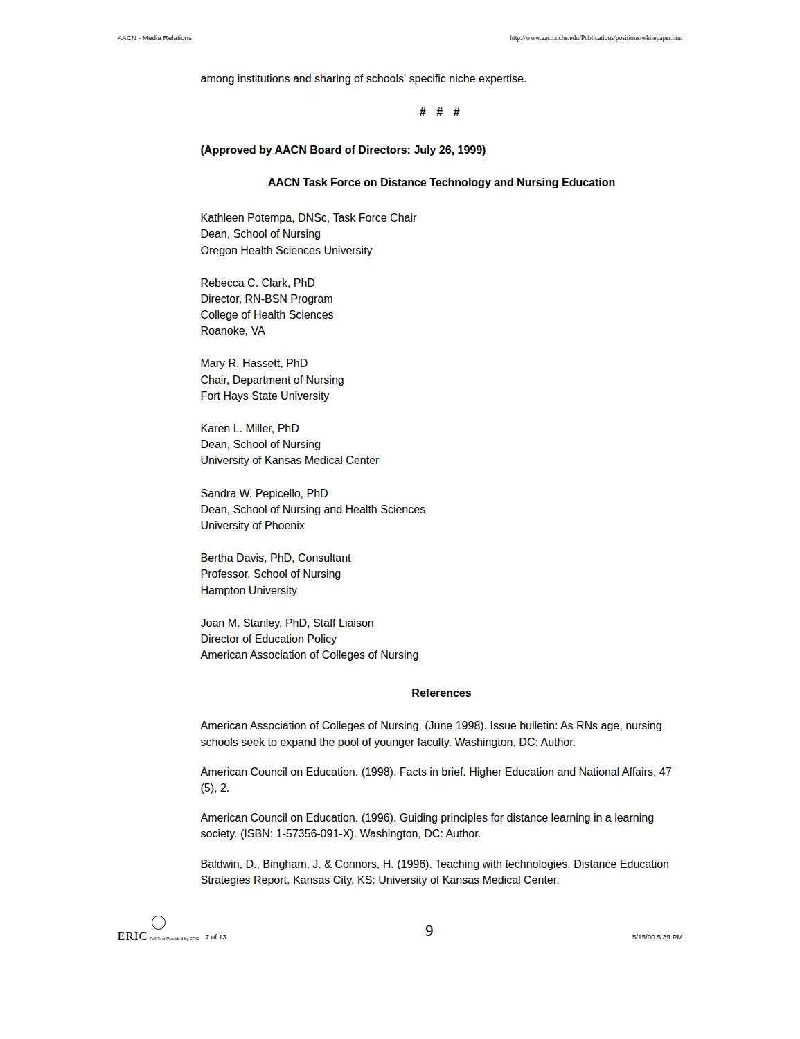AACN - Media Relations http://www.aacn.nche.edu/Publications/positions/whitepaper.htm
among institutions and sharing of schools' specific niche expertise.
# # #
(Approved by AACN Board of Directors: July 26, 1999)
AACN Task Force on Distance Technology and Nursing Education
Kathleen Potempa, DNSc, Task Force Chair
Dean, School of Nursing
Oregon Health Sciences University
Rebecca C. Clark, PhD
Director, RN-BSN Program
College of Health Sciences
Roanoke, VA
Mary R. Hassett, PhD
Chair, Department of Nursing
Fort Hays State University
Karen L. Miller, PhD
Dean, School of Nursing
University of Kansas Medical Center
Sandra W. Pepicello, PhD
Dean, School of Nursing and Health Sciences
University of Phoenix
Bertha Davis, PhD, Consultant
Professor, School of Nursing
Hampton University
Joan M. Stanley, PhD, Staff Liaison
Director of Education Policy
American Association of Colleges of Nursing
References
American Association of Colleges of Nursing. (June 1998). Issue bulletin: As RNs age, nursing schools seek to expand the pool of younger faculty. Washington, DC: Author.
American Council on Education. (1998). Facts in brief. Higher Education and National Affairs, 47 (5), 2.
American Council on Education. (1996). Guiding principles for distance learning in a learning society. (ISBN: 1-57356-091-X). Washington, DC: Author.
Baldwin, D., Bingham, J. & Connors, H. (1996). Teaching with technologies. Distance Education Strategies Report. Kansas City, KS: University of Kansas Medical Center.
ERIC Full Text Provided by ERIC 7 of 13
9
5/15/00 5:39 PM